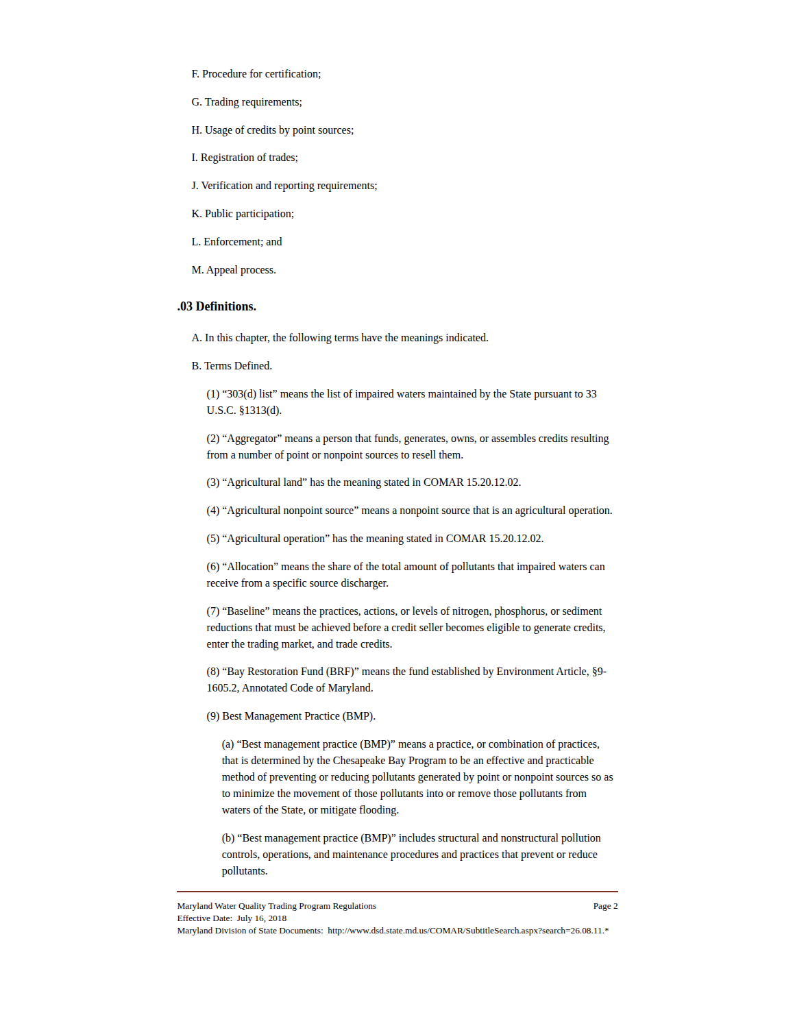F. Procedure for certification;
G. Trading requirements;
H. Usage of credits by point sources;
I. Registration of trades;
J. Verification and reporting requirements;
K. Public participation;
L. Enforcement; and
M. Appeal process.
.03 Definitions.
A. In this chapter, the following terms have the meanings indicated.
B. Terms Defined.
(1) “303(d) list” means the list of impaired waters maintained by the State pursuant to 33 U.S.C. §1313(d).
(2) “Aggregator” means a person that funds, generates, owns, or assembles credits resulting from a number of point or nonpoint sources to resell them.
(3) “Agricultural land” has the meaning stated in COMAR 15.20.12.02.
(4) “Agricultural nonpoint source” means a nonpoint source that is an agricultural operation.
(5) “Agricultural operation” has the meaning stated in COMAR 15.20.12.02.
(6) “Allocation” means the share of the total amount of pollutants that impaired waters can receive from a specific source discharger.
(7) “Baseline” means the practices, actions, or levels of nitrogen, phosphorus, or sediment reductions that must be achieved before a credit seller becomes eligible to generate credits, enter the trading market, and trade credits.
(8) “Bay Restoration Fund (BRF)” means the fund established by Environment Article, §9-1605.2, Annotated Code of Maryland.
(9) Best Management Practice (BMP).
(a) “Best management practice (BMP)” means a practice, or combination of practices, that is determined by the Chesapeake Bay Program to be an effective and practicable method of preventing or reducing pollutants generated by point or nonpoint sources so as to minimize the movement of those pollutants into or remove those pollutants from waters of the State, or mitigate flooding.
(b) “Best management practice (BMP)” includes structural and nonstructural pollution controls, operations, and maintenance procedures and practices that prevent or reduce pollutants.
Page 2
Maryland Water Quality Trading Program Regulations
Effective Date: July 16, 2018
Maryland Division of State Documents: http://www.dsd.state.md.us/COMAR/SubtitleSearch.aspx?search=26.08.11.*